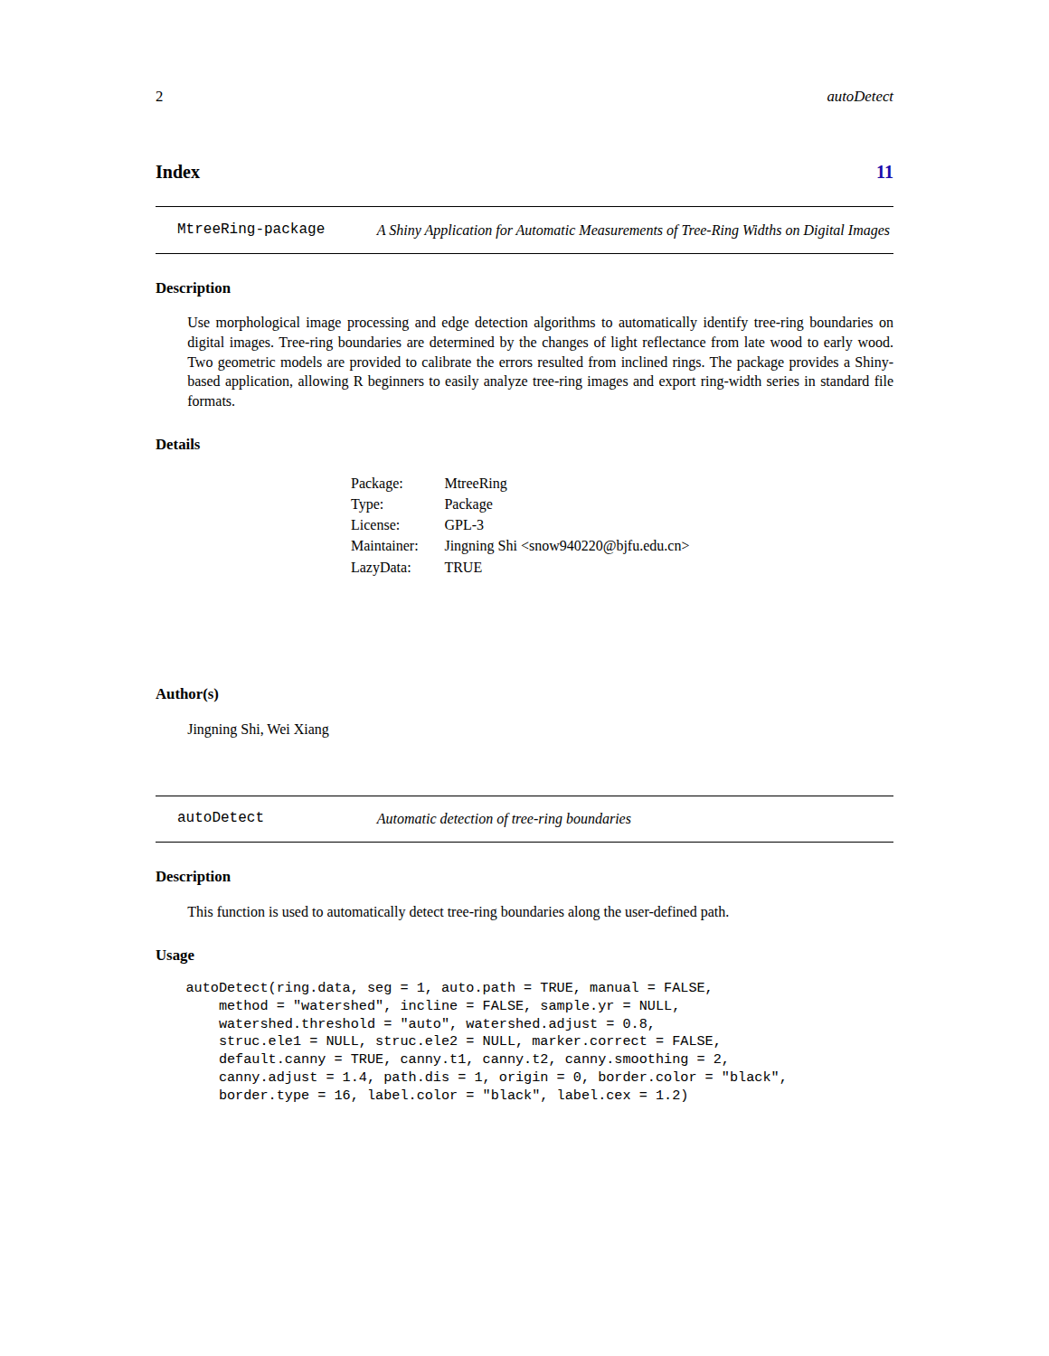2 autoDetect
Index 11
MtreeRing-package
A Shiny Application for Automatic Measurements of Tree-Ring Widths on Digital Images
Description
Use morphological image processing and edge detection algorithms to automatically identify tree-ring boundaries on digital images. Tree-ring boundaries are determined by the changes of light reflectance from late wood to early wood. Two geometric models are provided to calibrate the errors resulted from inclined rings. The package provides a Shiny-based application, allowing R beginners to easily analyze tree-ring images and export ring-width series in standard file formats.
Details
| Package: | MtreeRing |
| Type: | Package |
| License: | GPL-3 |
| Maintainer: | Jingning Shi <snow940220@bjfu.edu.cn> |
| LazyData: | TRUE |
Author(s)
Jingning Shi, Wei Xiang
autoDetect
Automatic detection of tree-ring boundaries
Description
This function is used to automatically detect tree-ring boundaries along the user-defined path.
Usage
autoDetect(ring.data, seg = 1, auto.path = TRUE, manual = FALSE,
    method = "watershed", incline = FALSE, sample.yr = NULL,
    watershed.threshold = "auto", watershed.adjust = 0.8,
    struc.ele1 = NULL, struc.ele2 = NULL, marker.correct = FALSE,
    default.canny = TRUE, canny.t1, canny.t2, canny.smoothing = 2,
    canny.adjust = 1.4, path.dis = 1, origin = 0, border.color = "black",
    border.type = 16, label.color = "black", label.cex = 1.2)